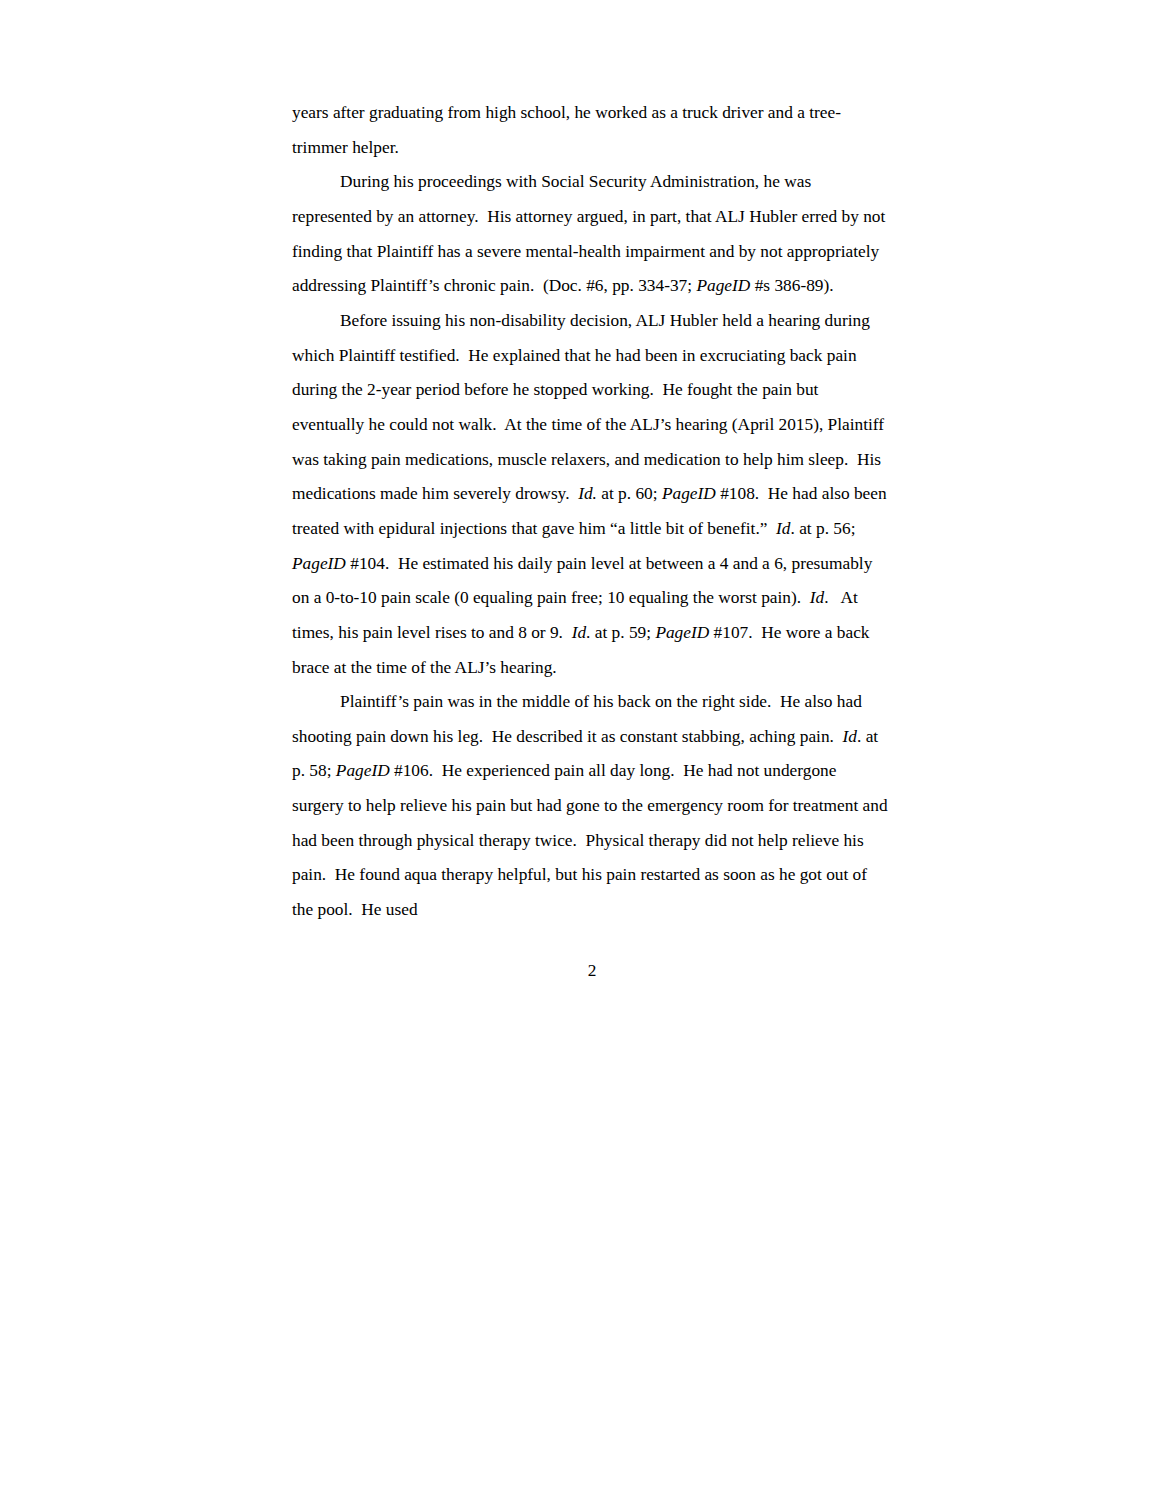years after graduating from high school, he worked as a truck driver and a tree-trimmer helper.
During his proceedings with Social Security Administration, he was represented by an attorney. His attorney argued, in part, that ALJ Hubler erred by not finding that Plaintiff has a severe mental-health impairment and by not appropriately addressing Plaintiff’s chronic pain. (Doc. #6, pp. 334-37; PageID #s 386-89).
Before issuing his non-disability decision, ALJ Hubler held a hearing during which Plaintiff testified. He explained that he had been in excruciating back pain during the 2-year period before he stopped working. He fought the pain but eventually he could not walk. At the time of the ALJ’s hearing (April 2015), Plaintiff was taking pain medications, muscle relaxers, and medication to help him sleep. His medications made him severely drowsy. Id. at p. 60; PageID #108. He had also been treated with epidural injections that gave him “a little bit of benefit.” Id. at p. 56; PageID #104. He estimated his daily pain level at between a 4 and a 6, presumably on a 0-to-10 pain scale (0 equaling pain free; 10 equaling the worst pain). Id. At times, his pain level rises to and 8 or 9. Id. at p. 59; PageID #107. He wore a back brace at the time of the ALJ’s hearing.
Plaintiff’s pain was in the middle of his back on the right side. He also had shooting pain down his leg. He described it as constant stabbing, aching pain. Id. at p. 58; PageID #106. He experienced pain all day long. He had not undergone surgery to help relieve his pain but had gone to the emergency room for treatment and had been through physical therapy twice. Physical therapy did not help relieve his pain. He found aqua therapy helpful, but his pain restarted as soon as he got out of the pool. He used
2